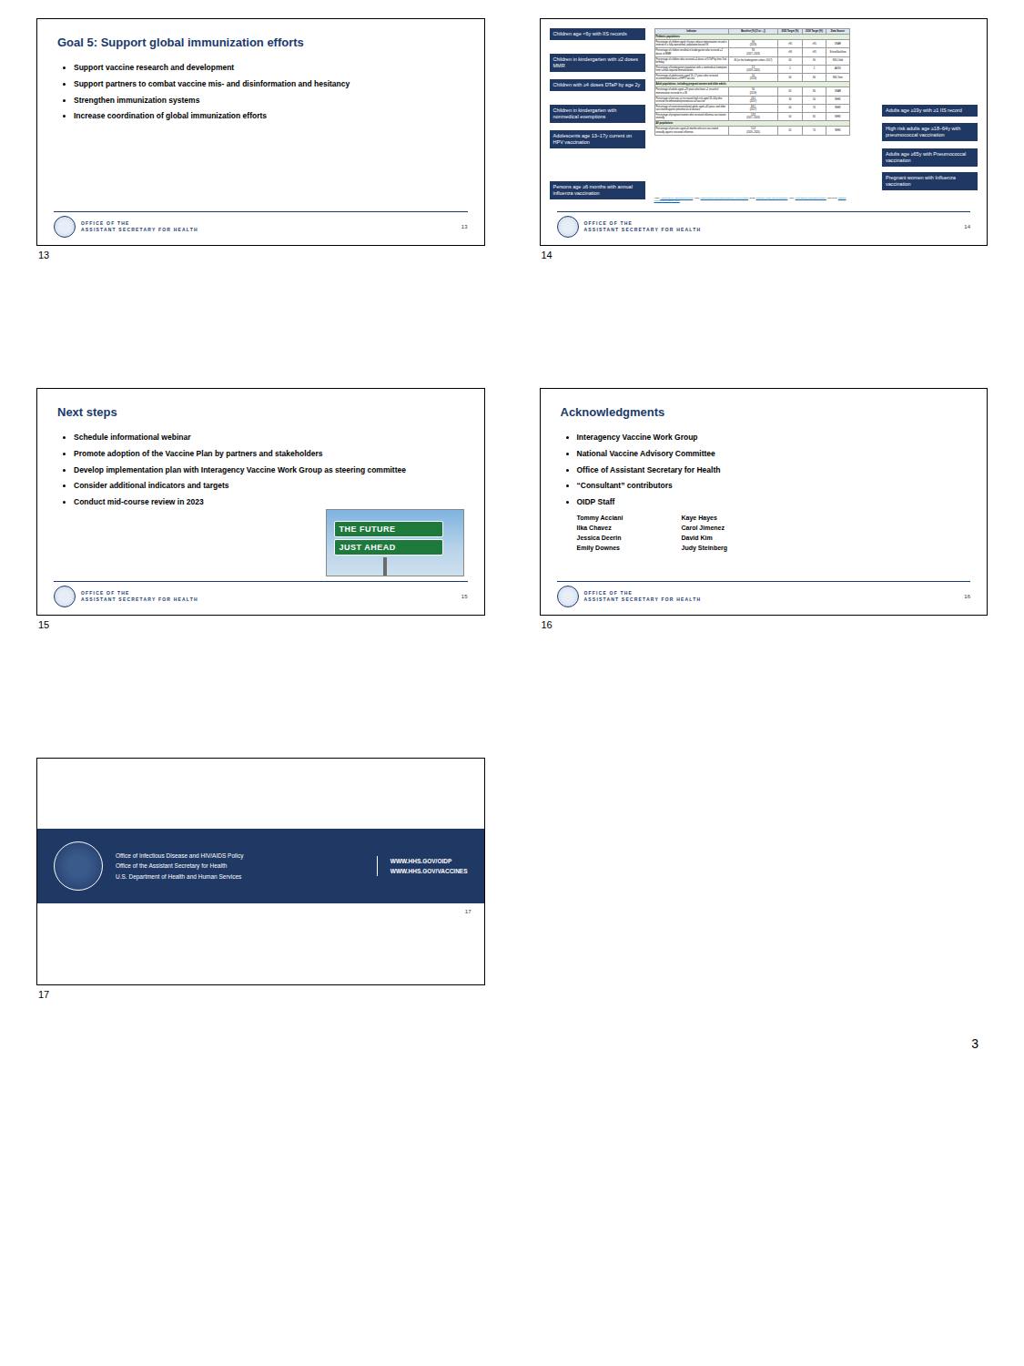Goal 5: Support global immunization efforts
Support vaccine research and development
Support partners to combat vaccine mis- and disinformation and hesitancy
Strengthen immunization systems
Increase coordination of global immunization efforts
OFFICE OF THE
ASSISTANT SECRETARY FOR HEALTH
13
13
Children age <6y with IIS records
Children in kindergarten with ≥2 doses MMR
Children with ≥4 doses DTaP by age 2y
Children in kindergarten with nonmedical exemptions
Adolescents age 13–17y current on HPV vaccination
Persons age ≥6 months with annual influenza vaccination
Adults age ≥19y with ≥1 IIS record
High risk adults age ≥18–64y with pneumococcal vaccination
Adults age ≥65y with Pneumococcal vaccination
Pregnant women with Influenza vaccination
| Indicator | Baseline (% [CI or ...]) | 2025 Target (%) | 2030 Target (%) | Data Source |
| --- | --- | --- | --- | --- |
| Pediatric populations |
| Percentage of children aged <6 years whose immunization record is entered in a fully operational, population-based IIS | 94 (2019) | >95 | >95 | IISAR |
| Percentage of children enrolled in kindergarten who received ≥2 doses of MMR | 93 (2017–2018) | >95 | >95 | SchoolVaxView |
| Percentage of children who received ≥4 doses of DTaP by their 2nd birthday | 80 (in the kindergarten cohort, 2017) | 84 | 90 | NIS-Child |
| Percentage of kindergarten population with a nonmedical exemption from school-required immunizations | 2.2 (2019–2020) | 2 | 2 | AVSS |
| Percentage of adolescents aged 13–17 years who received recommended doses of HPV vaccine | 54 (2019) | 64 | 80 | NIS-Teen |
| Adult populations, including pregnant women and older adults |
| Percentage of adults aged ≥19 years who have ≥1 record of immunization received in a IIS | 56 (2019) | 65 | 80 | IISAR |
| Percentage of persons at increased high-risk aged 18–64y who received recommended pneumococcal vaccine | 24.5 (2017) | 30 | 50 | NHIS |
| Percentage of noninstitutionalized adults aged ≥65 years and older vaccinated against pneumococcal disease | 69.2 (2017) | 64 | 70 | NHIS |
| Percentage of pregnant women who received influenza vaccination annually | 53.8 (2017–2018) | 60 | 65 | NHIS |
| All populations |
| Percentage of persons aged ≥6 months who are vaccinated annually against seasonal influenza | 51.8 (2019–2020) | 65 | 70 | NHIS |
Abbr: Annual IISAR Assessment Report; Abbr: Immunization Information Systems Annual Report; NHIS: National Health Interview Survey; Abbr: Professional Vaccination Survey; NIS-Teen: National Immunization Survey-Teen
OFFICE OF THE
ASSISTANT SECRETARY FOR HEALTH
14
14
Next steps
Schedule informational webinar
Promote adoption of the Vaccine Plan by partners and stakeholders
Develop implementation plan with Interagency Vaccine Work Group as steering committee
Consider additional indicators and targets
Conduct mid-course review in 2023
THE FUTURE
JUST AHEAD
OFFICE OF THE
ASSISTANT SECRETARY FOR HEALTH
15
15
Acknowledgments
Interagency Vaccine Work Group
National Vaccine Advisory Committee
Office of Assistant Secretary for Health
“Consultant” contributors
OIDP Staff
Tommy Acciani
Kaye Hayes
Ilka Chavez
Carol Jimenez
Jessica Deerin
David Kim
Emily Downes
Judy Steinberg
OFFICE OF THE
ASSISTANT SECRETARY FOR HEALTH
16
16
Office of Infectious Disease and HIV/AIDS Policy
Office of the Assistant Secretary for Health
U.S. Department of Health and Human Services
WWW.HHS.GOV/OIDP
WWW.HHS.GOV/VACCINES
17
17
3